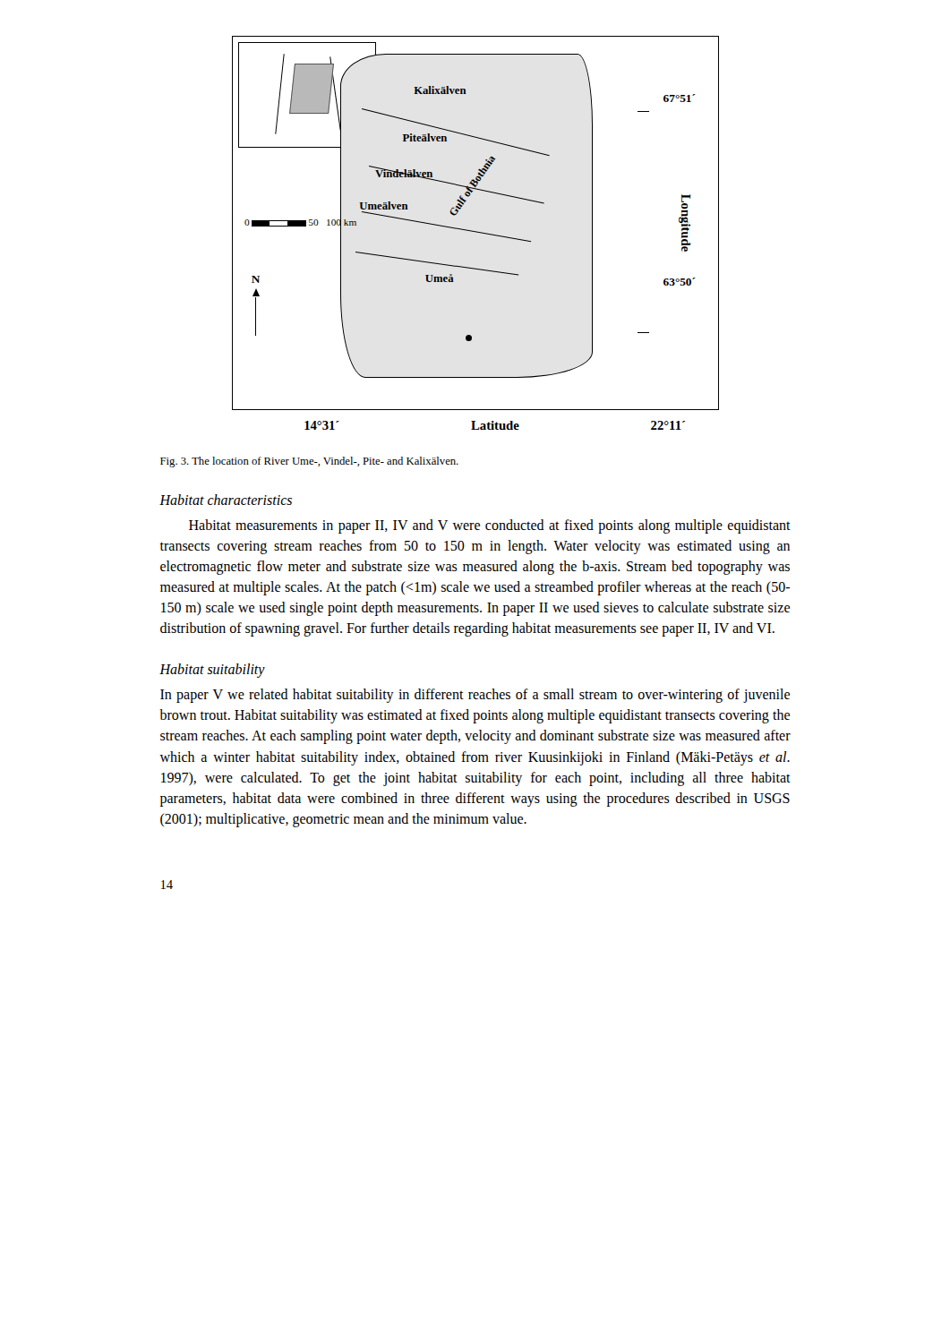Kalixälven
Piteälven
Vindelälven
Umeälven
Umeå
Gulf of Bothnia
0 50 100 km
N
67°51´
63°50´
Longitude
14°31´ Latitude 22°11´
Fig. 3. The location of River Ume-, Vindel-, Pite- and Kalixälven.
Habitat characteristics
Habitat measurements in paper II, IV and V were conducted at fixed points along multiple equidistant transects covering stream reaches from 50 to 150 m in length. Water velocity was estimated using an electromagnetic flow meter and substrate size was measured along the b-axis. Stream bed topography was measured at multiple scales. At the patch (<1m) scale we used a streambed profiler whereas at the reach (50-150 m) scale we used single point depth measurements. In paper II we used sieves to calculate substrate size distribution of spawning gravel. For further details regarding habitat measurements see paper II, IV and VI.
Habitat suitability
In paper V we related habitat suitability in different reaches of a small stream to over-wintering of juvenile brown trout. Habitat suitability was estimated at fixed points along multiple equidistant transects covering the stream reaches. At each sampling point water depth, velocity and dominant substrate size was measured after which a winter habitat suitability index, obtained from river Kuusinkijoki in Finland (Mäki-Petäys et al. 1997), were calculated. To get the joint habitat suitability for each point, including all three habitat parameters, habitat data were combined in three different ways using the procedures described in USGS (2001); multiplicative, geometric mean and the minimum value.
14